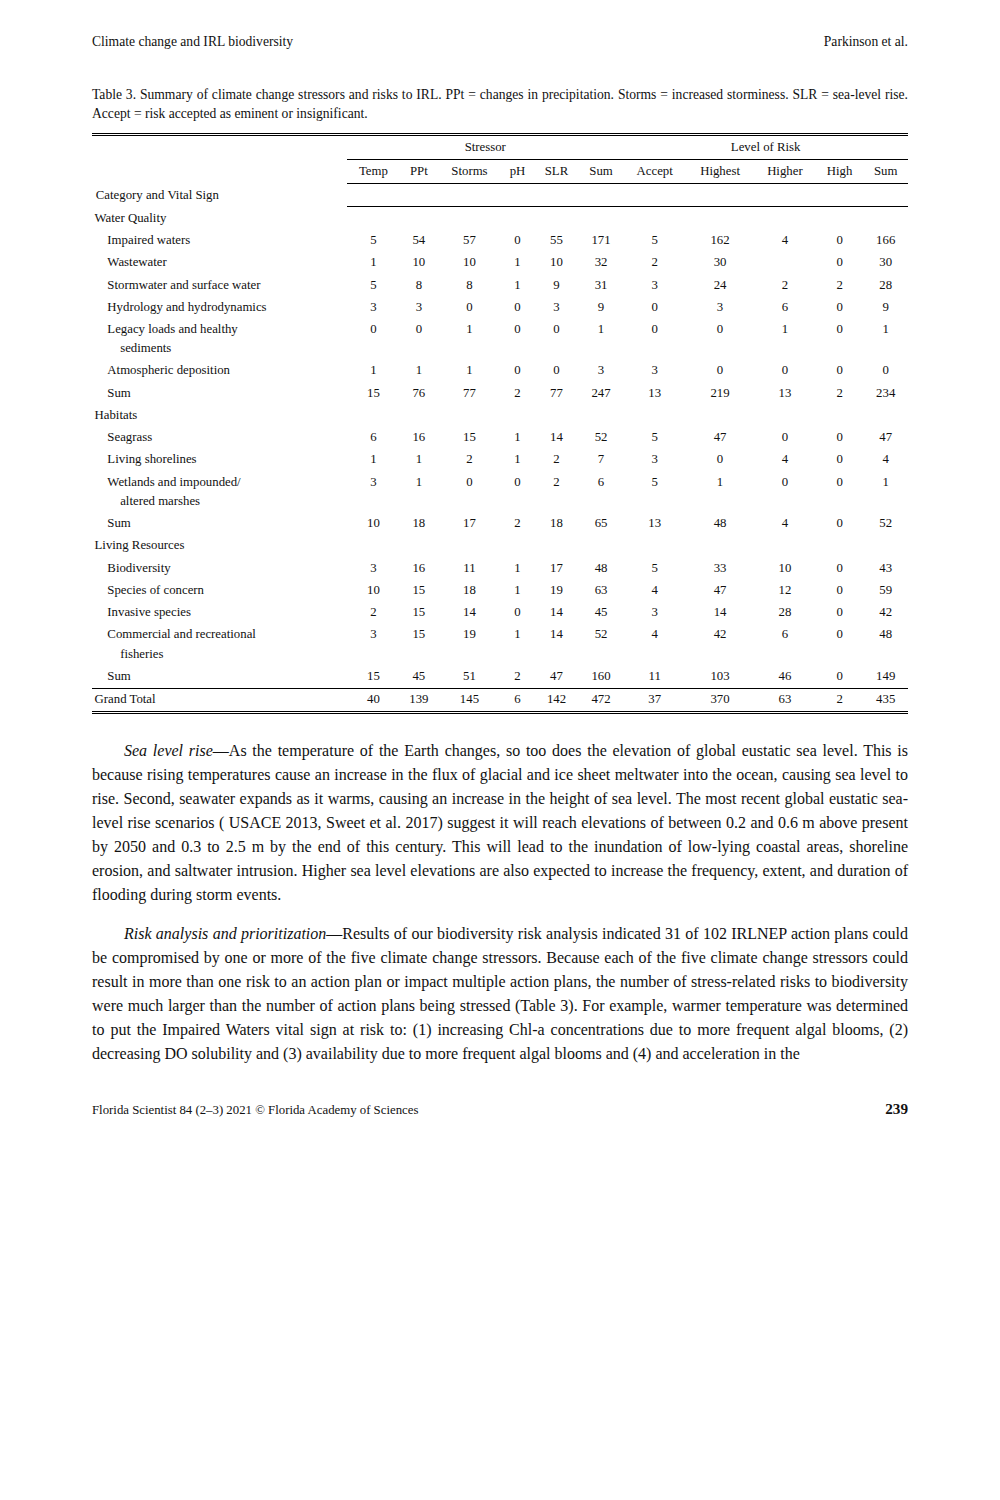Climate change and IRL biodiversity Parkinson et al.
Table 3. Summary of climate change stressors and risks to IRL. PPt = changes in precipitation. Storms = increased storminess. SLR = sea-level rise. Accept = risk accepted as eminent or insignificant.
| | Stressor | Level of Risk |
| --- | --- | --- |
| Temp | PPt | Storms | pH | SLR | Sum | Accept | Highest | Higher | High | Sum |
| Category and Vital Sign | |
| Water Quality |
| Impaired waters | 5 | 54 | 57 | 0 | 55 | 171 | 5 | 162 | 4 | 0 | 166 |
| Wastewater | 1 | 10 | 10 | 1 | 10 | 32 | 2 | 30 | | 0 | 30 |
| Stormwater and surface water | 5 | 8 | 8 | 1 | 9 | 31 | 3 | 24 | 2 | 2 | 28 |
| Hydrology and hydrodynamics | 3 | 3 | 0 | 0 | 3 | 9 | 0 | 3 | 6 | 0 | 9 |
| Legacy loads and healthy sediments | 0 | 0 | 1 | 0 | 0 | 1 | 0 | 0 | 1 | 0 | 1 |
| Atmospheric deposition | 1 | 1 | 1 | 0 | 0 | 3 | 3 | 0 | 0 | 0 | 0 |
| Sum | 15 | 76 | 77 | 2 | 77 | 247 | 13 | 219 | 13 | 2 | 234 |
| Habitats |
| Seagrass | 6 | 16 | 15 | 1 | 14 | 52 | 5 | 47 | 0 | 0 | 47 |
| Living shorelines | 1 | 1 | 2 | 1 | 2 | 7 | 3 | 0 | 4 | 0 | 4 |
| Wetlands and impounded/ altered marshes | 3 | 1 | 0 | 0 | 2 | 6 | 5 | 1 | 0 | 0 | 1 |
| Sum | 10 | 18 | 17 | 2 | 18 | 65 | 13 | 48 | 4 | 0 | 52 |
| Living Resources |
| Biodiversity | 3 | 16 | 11 | 1 | 17 | 48 | 5 | 33 | 10 | 0 | 43 |
| Species of concern | 10 | 15 | 18 | 1 | 19 | 63 | 4 | 47 | 12 | 0 | 59 |
| Invasive species | 2 | 15 | 14 | 0 | 14 | 45 | 3 | 14 | 28 | 0 | 42 |
| Commercial and recreational fisheries | 3 | 15 | 19 | 1 | 14 | 52 | 4 | 42 | 6 | 0 | 48 |
| Sum | 15 | 45 | 51 | 2 | 47 | 160 | 11 | 103 | 46 | 0 | 149 |
| Grand Total | 40 | 139 | 145 | 6 | 142 | 472 | 37 | 370 | 63 | 2 | 435 |
Sea level rise—As the temperature of the Earth changes, so too does the elevation of global eustatic sea level. This is because rising temperatures cause an increase in the flux of glacial and ice sheet meltwater into the ocean, causing sea level to rise. Second, seawater expands as it warms, causing an increase in the height of sea level. The most recent global eustatic sea-level rise scenarios ( USACE 2013, Sweet et al. 2017) suggest it will reach elevations of between 0.2 and 0.6 m above present by 2050 and 0.3 to 2.5 m by the end of this century. This will lead to the inundation of low-lying coastal areas, shoreline erosion, and saltwater intrusion. Higher sea level elevations are also expected to increase the frequency, extent, and duration of flooding during storm events.
Risk analysis and prioritization—Results of our biodiversity risk analysis indicated 31 of 102 IRLNEP action plans could be compromised by one or more of the five climate change stressors. Because each of the five climate change stressors could result in more than one risk to an action plan or impact multiple action plans, the number of stress-related risks to biodiversity were much larger than the number of action plans being stressed (Table 3). For example, warmer temperature was determined to put the Impaired Waters vital sign at risk to: (1) increasing Chl-a concentrations due to more frequent algal blooms, (2) decreasing DO solubility and (3) availability due to more frequent algal blooms and (4) and acceleration in the
Florida Scientist 84 (2–3) 2021 © Florida Academy of Sciences 239